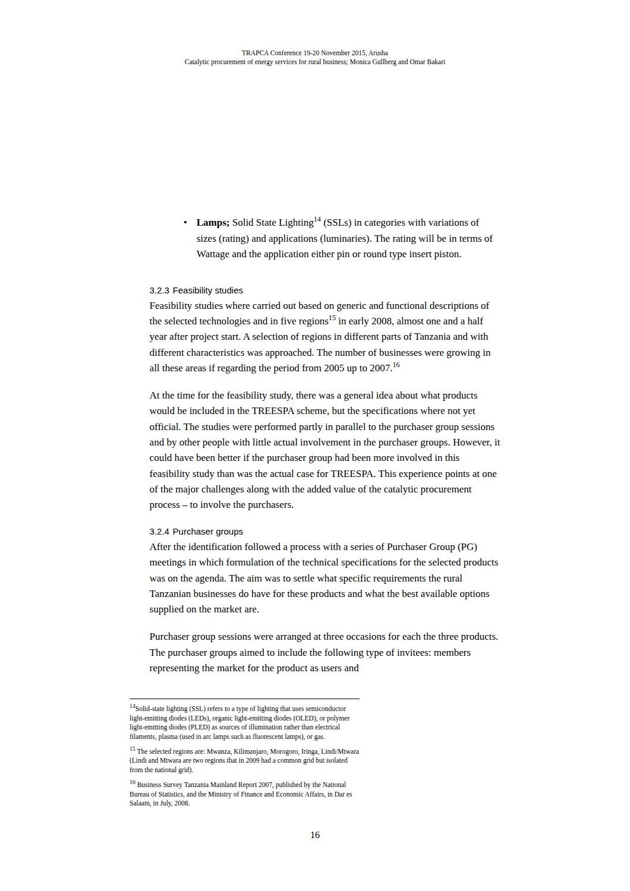TRAPCA Conference 19-20 November 2015, Arusha Catalytic procurement of energy services for rural business; Monica Gullberg and Omar Bakari
Lamps; Solid State Lighting14 (SSLs) in categories with variations of sizes (rating) and applications (luminaries). The rating will be in terms of Wattage and the application either pin or round type insert piston.
3.2.3 Feasibility studies
Feasibility studies where carried out based on generic and functional descriptions of the selected technologies and in five regions15 in early 2008, almost one and a half year after project start. A selection of regions in different parts of Tanzania and with different characteristics was approached. The number of businesses were growing in all these areas if regarding the period from 2005 up to 2007.16
At the time for the feasibility study, there was a general idea about what products would be included in the TREESPA scheme, but the specifications where not yet official. The studies were performed partly in parallel to the purchaser group sessions and by other people with little actual involvement in the purchaser groups. However, it could have been better if the purchaser group had been more involved in this feasibility study than was the actual case for TREESPA. This experience points at one of the major challenges along with the added value of the catalytic procurement process – to involve the purchasers.
3.2.4 Purchaser groups
After the identification followed a process with a series of Purchaser Group (PG) meetings in which formulation of the technical specifications for the selected products was on the agenda. The aim was to settle what specific requirements the rural Tanzanian businesses do have for these products and what the best available options supplied on the market are.
Purchaser group sessions were arranged at three occasions for each the three products. The purchaser groups aimed to include the following type of invitees: members representing the market for the product as users and
14Solid-state lighting (SSL) refers to a type of lighting that uses semiconductor light-emitting diodes (LEDs), organic light-emitting diodes (OLED), or polymer light-emitting diodes (PLED) as sources of illumination rather than electrical filaments, plasma (used in arc lamps such as fluorescent lamps), or gas.
15 The selected regions are: Mwanza, Kilimanjaro, Morogoro, Iringa, Lindi/Mtwara (Lindi and Mtwara are two regions that in 2009 had a common grid but isolated from the national grid).
16 Business Survey Tanzania Mainland Report 2007, published by the National Bureau of Statistics, and the Ministry of Finance and Economic Affairs, in Dar es Salaam, in July, 2008.
16